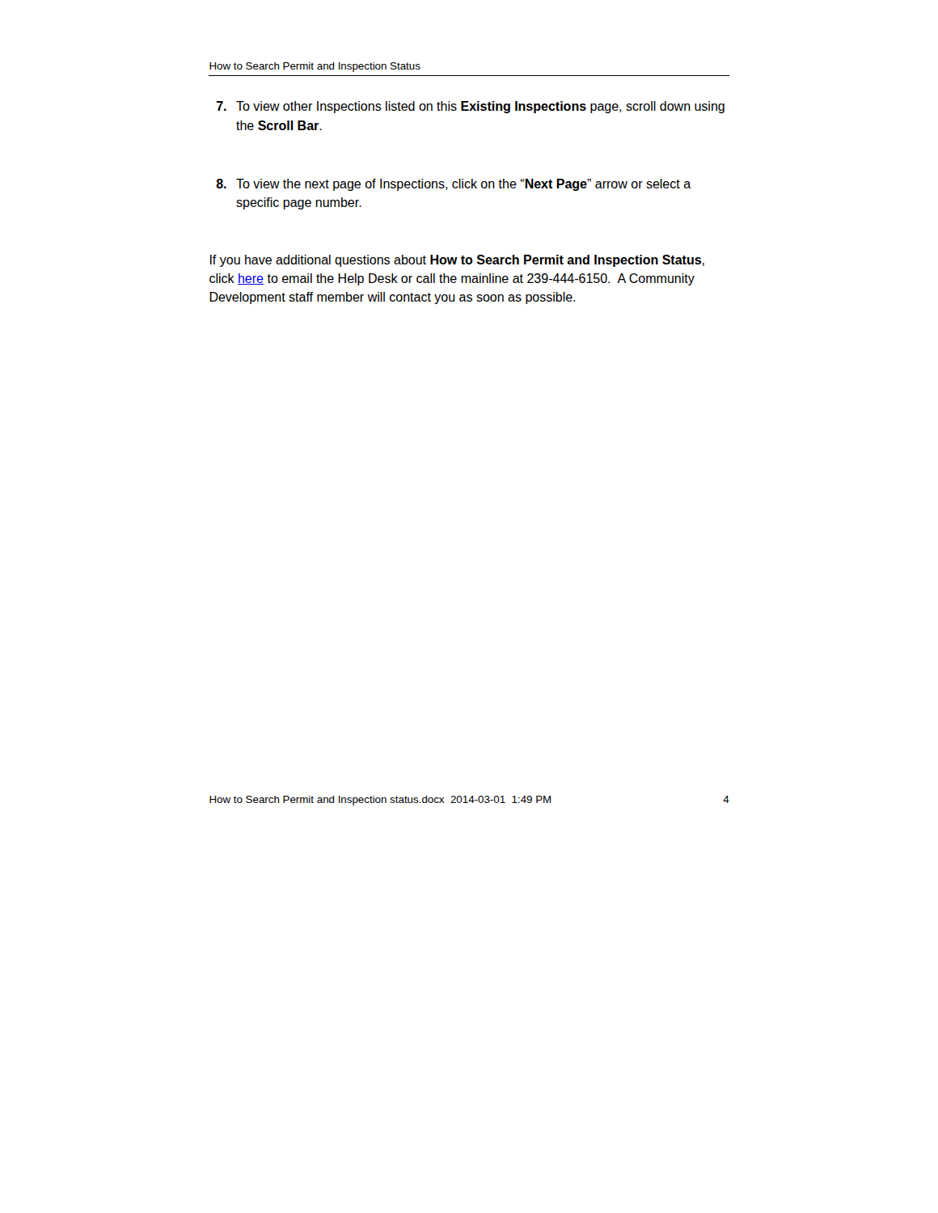How to Search Permit and Inspection Status
7. To view other Inspections listed on this Existing Inspections page, scroll down using the Scroll Bar.
8. To view the next page of Inspections, click on the “Next Page” arrow or select a specific page number.
If you have additional questions about How to Search Permit and Inspection Status, click here to email the Help Desk or call the mainline at 239-444-6150. A Community Development staff member will contact you as soon as possible.
How to Search Permit and Inspection status.docx 2014-03-01 1:49 PM
4